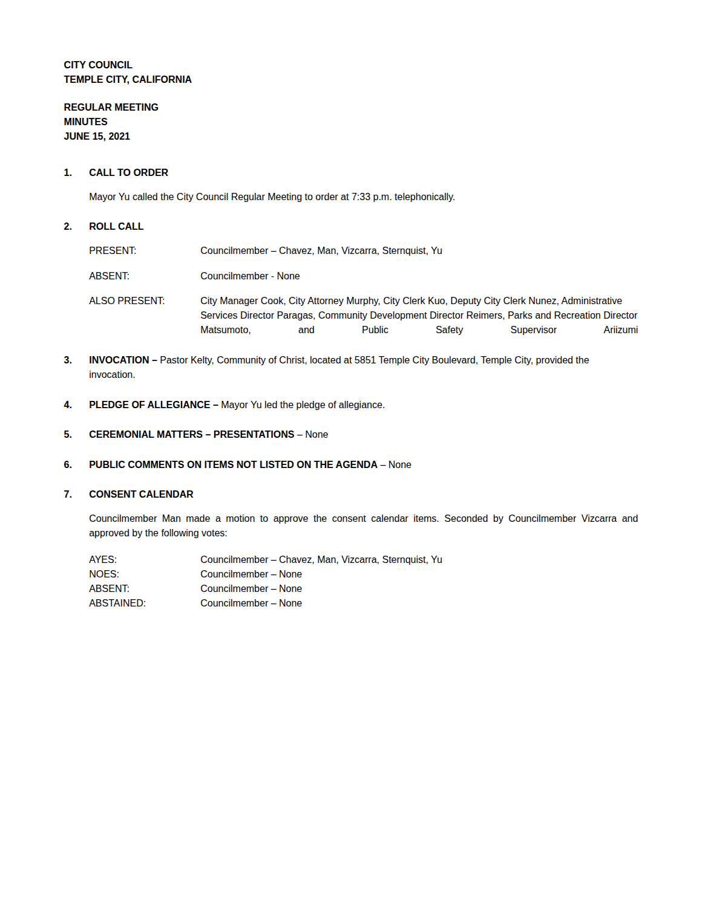CITY COUNCIL
TEMPLE CITY, CALIFORNIA
REGULAR MEETING
MINUTES
JUNE 15, 2021
1. CALL TO ORDER
Mayor Yu called the City Council Regular Meeting to order at 7:33 p.m. telephonically.
2. ROLL CALL
| PRESENT: | Councilmember – Chavez, Man, Vizcarra, Sternquist, Yu |
| ABSENT: | Councilmember - None |
| ALSO PRESENT: | City Manager Cook, City Attorney Murphy, City Clerk Kuo, Deputy City Clerk Nunez, Administrative Services Director Paragas, Community Development Director Reimers, Parks and Recreation Director Matsumoto, and Public Safety Supervisor Ariizumi |
3. INVOCATION – Pastor Kelty, Community of Christ, located at 5851 Temple City Boulevard, Temple City, provided the invocation.
4. PLEDGE OF ALLEGIANCE – Mayor Yu led the pledge of allegiance.
5. CEREMONIAL MATTERS – PRESENTATIONS – None
6. PUBLIC COMMENTS ON ITEMS NOT LISTED ON THE AGENDA – None
7. CONSENT CALENDAR
Councilmember Man made a motion to approve the consent calendar items. Seconded by Councilmember Vizcarra and approved by the following votes:
| AYES: | Councilmember – Chavez, Man, Vizcarra, Sternquist, Yu |
| NOES: | Councilmember – None |
| ABSENT: | Councilmember – None |
| ABSTAINED: | Councilmember – None |